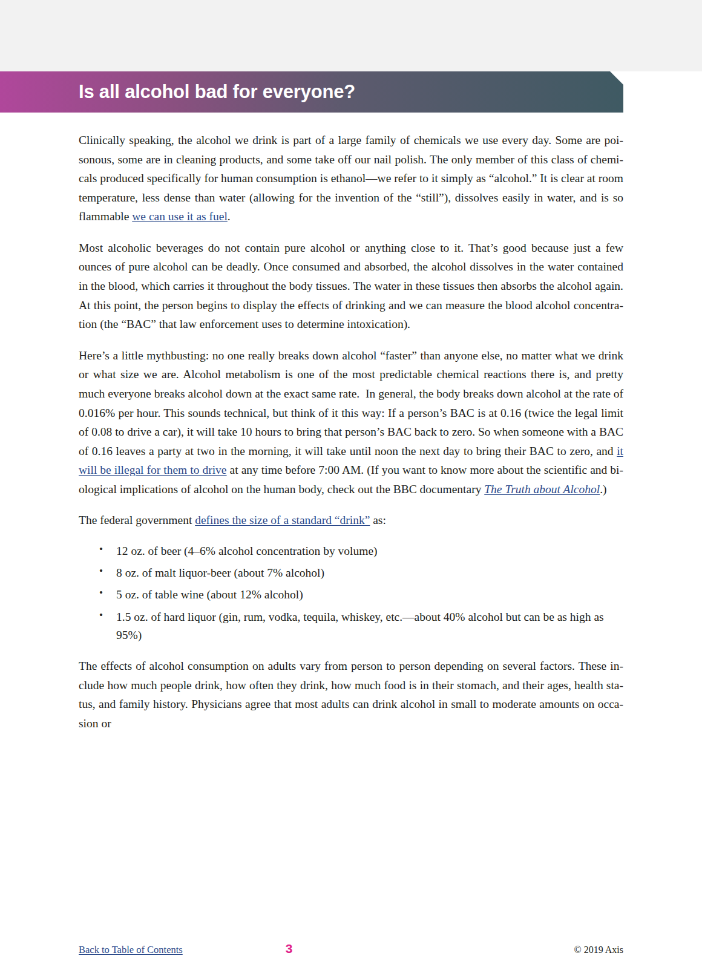Is all alcohol bad for everyone?
Clinically speaking, the alcohol we drink is part of a large family of chemicals we use every day. Some are poisonous, some are in cleaning products, and some take off our nail polish. The only member of this class of chemicals produced specifically for human consumption is ethanol—we refer to it simply as “alcohol.” It is clear at room temperature, less dense than water (allowing for the invention of the “still”), dissolves easily in water, and is so flammable we can use it as fuel.
Most alcoholic beverages do not contain pure alcohol or anything close to it. That’s good because just a few ounces of pure alcohol can be deadly. Once consumed and absorbed, the alcohol dissolves in the water contained in the blood, which carries it throughout the body tissues. The water in these tissues then absorbs the alcohol again. At this point, the person begins to display the effects of drinking and we can measure the blood alcohol concentration (the “BAC” that law enforcement uses to determine intoxication).
Here’s a little mythbusting: no one really breaks down alcohol “faster” than anyone else, no matter what we drink or what size we are. Alcohol metabolism is one of the most predictable chemical reactions there is, and pretty much everyone breaks alcohol down at the exact same rate. In general, the body breaks down alcohol at the rate of 0.016% per hour. This sounds technical, but think of it this way: If a person’s BAC is at 0.16 (twice the legal limit of 0.08 to drive a car), it will take 10 hours to bring that person’s BAC back to zero. So when someone with a BAC of 0.16 leaves a party at two in the morning, it will take until noon the next day to bring their BAC to zero, and it will be illegal for them to drive at any time before 7:00 AM. (If you want to know more about the scientific and biological implications of alcohol on the human body, check out the BBC documentary The Truth about Alcohol.)
The federal government defines the size of a standard “drink” as:
12 oz. of beer (4–6% alcohol concentration by volume)
8 oz. of malt liquor-beer (about 7% alcohol)
5 oz. of table wine (about 12% alcohol)
1.5 oz. of hard liquor (gin, rum, vodka, tequila, whiskey, etc.—about 40% alcohol but can be as high as 95%)
The effects of alcohol consumption on adults vary from person to person depending on several factors. These include how much people drink, how often they drink, how much food is in their stomach, and their ages, health status, and family history. Physicians agree that most adults can drink alcohol in small to moderate amounts on occasion or
Back to Table of Contents 3 © 2019 Axis